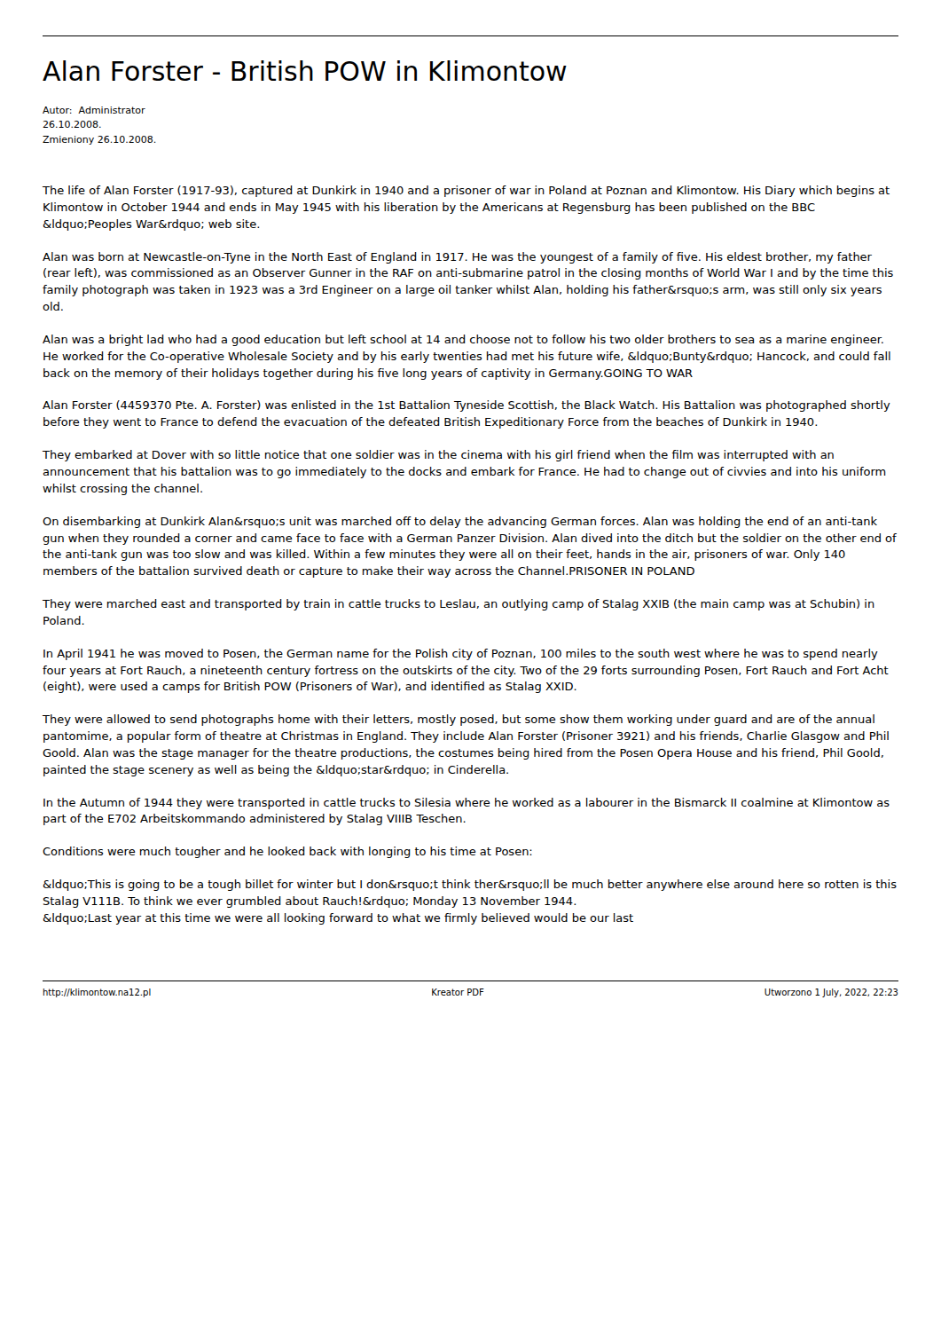Alan Forster - British POW in Klimontow
Autor: Administrator
26.10.2008.
Zmieniony 26.10.2008.
The life of Alan Forster (1917-93), captured at Dunkirk in 1940 and a prisoner of war in Poland at Poznan and Klimontow. His Diary which begins at Klimontow in October 1944 and ends in May 1945 with his liberation by the Americans at Regensburg has been published on the BBC &ldquo;Peoples War&rdquo; web site.
Alan was born at Newcastle-on-Tyne in the North East of England in 1917. He was the youngest of a family of five. His eldest brother, my father (rear left), was commissioned as an Observer Gunner in the RAF on anti-submarine patrol in the closing months of World War I and by the time this family photograph was taken in 1923 was a 3rd Engineer on a large oil tanker whilst Alan, holding his father&rsquo;s arm, was still only six years old.
Alan was a bright lad who had a good education but left school at 14 and choose not to follow his two older brothers to sea as a marine engineer. He worked for the Co-operative Wholesale Society and by his early twenties had met his future wife, &ldquo;Bunty&rdquo; Hancock, and could fall back on the memory of their holidays together during his five long years of captivity in Germany.GOING TO WAR
Alan Forster (4459370 Pte. A. Forster) was enlisted in the 1st Battalion Tyneside Scottish, the Black Watch. His Battalion was photographed shortly before they went to France to defend the evacuation of the defeated British Expeditionary Force from the beaches of Dunkirk in 1940.
They embarked at Dover with so little notice that one soldier was in the cinema with his girl friend when the film was interrupted with an announcement that his battalion was to go immediately to the docks and embark for France. He had to change out of civvies and into his uniform whilst crossing the channel.
On disembarking at Dunkirk Alan&rsquo;s unit was marched off to delay the advancing German forces. Alan was holding the end of an anti-tank gun when they rounded a corner and came face to face with a German Panzer Division. Alan dived into the ditch but the soldier on the other end of the anti-tank gun was too slow and was killed. Within a few minutes they were all on their feet, hands in the air, prisoners of war. Only 140 members of the battalion survived death or capture to make their way across the Channel.PRISONER IN POLAND
They were marched east and transported by train in cattle trucks to Leslau, an outlying camp of Stalag XXIB (the main camp was at Schubin) in Poland.
In April 1941 he was moved to Posen, the German name for the Polish city of Poznan, 100 miles to the south west where he was to spend nearly four years at Fort Rauch, a nineteenth century fortress on the outskirts of the city. Two of the 29 forts surrounding Posen, Fort Rauch and Fort Acht (eight), were used a camps for British POW (Prisoners of War), and identified as Stalag XXID.
They were allowed to send photographs home with their letters, mostly posed, but some show them working under guard and are of the annual pantomime, a popular form of theatre at Christmas in England. They include Alan Forster (Prisoner 3921) and his friends, Charlie Glasgow and Phil Goold. Alan was the stage manager for the theatre productions, the costumes being hired from the Posen Opera House and his friend, Phil Goold, painted the stage scenery as well as being the &ldquo;star&rdquo; in Cinderella.
In the Autumn of 1944 they were transported in cattle trucks to Silesia where he worked as a labourer in the Bismarck II coalmine at Klimontow as part of the E702 Arbeitskommando administered by Stalag VIIIB Teschen.
Conditions were much tougher and he looked back with longing to his time at Posen:
&ldquo;This is going to be a tough billet for winter but I don&rsquo;t think ther&rsquo;ll be much better anywhere else around here so rotten is this Stalag V111B. To think we ever grumbled about Rauch!&rdquo; Monday 13 November 1944.
&ldquo;Last year at this time we were all looking forward to what we firmly believed would be our last
http://klimontow.na12.pl Kreator PDF Utworzono 1 July, 2022, 22:23